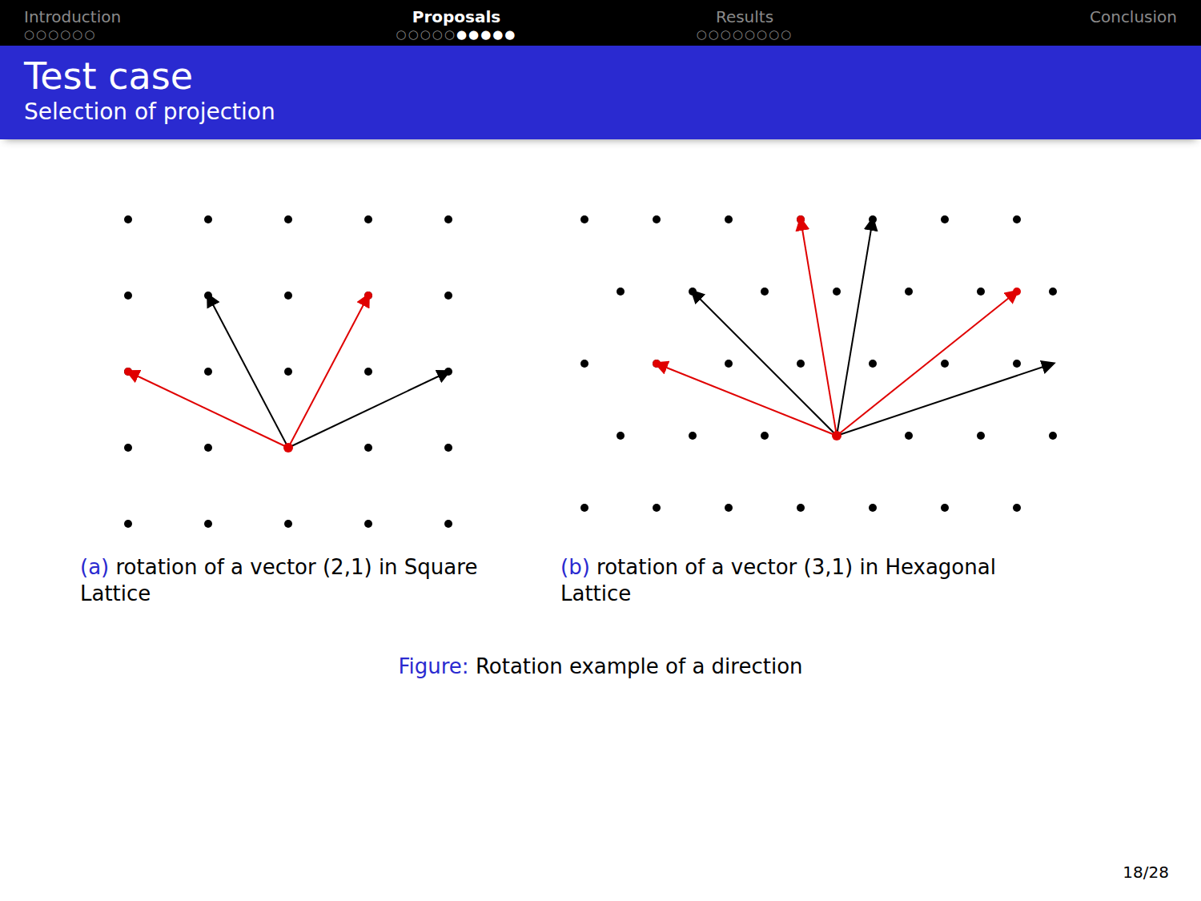Introduction ○○○○○○
Proposals ○○○○○●●●●●
Results ○○○○○○○○
Conclusion
Test case
Selection of projection
(a) rotation of a vector (2,1) in Square Lattice
(b) rotation of a vector (3,1) in Hexagonal Lattice
Figure: Rotation example of a direction
18/28